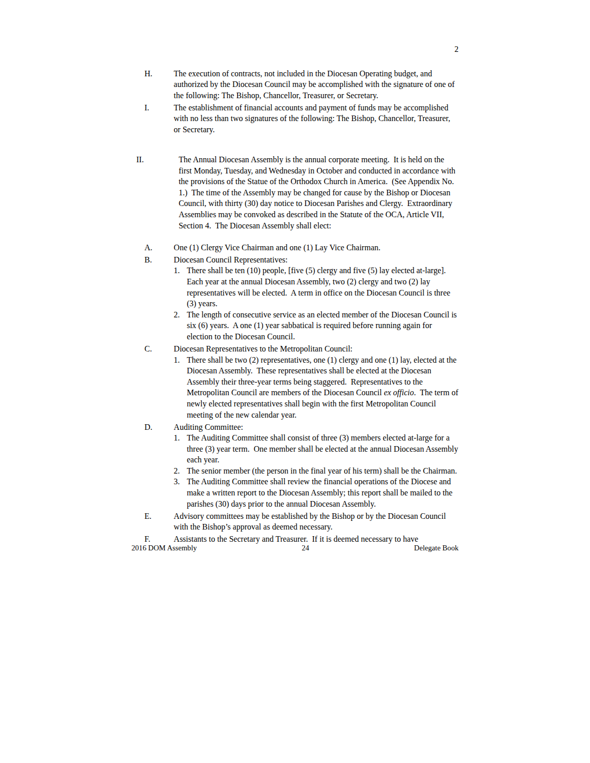2
H.
The execution of contracts, not included in the Diocesan Operating budget, and authorized by the Diocesan Council may be accomplished with the signature of one of the following: The Bishop, Chancellor, Treasurer, or Secretary.
I.
The establishment of financial accounts and payment of funds may be accomplished with no less than two signatures of the following: The Bishop, Chancellor, Treasurer, or Secretary.
II.
The Annual Diocesan Assembly is the annual corporate meeting. It is held on the first Monday, Tuesday, and Wednesday in October and conducted in accordance with the provisions of the Statue of the Orthodox Church in America. (See Appendix No. 1.) The time of the Assembly may be changed for cause by the Bishop or Diocesan Council, with thirty (30) day notice to Diocesan Parishes and Clergy. Extraordinary Assemblies may be convoked as described in the Statute of the OCA, Article VII, Section 4. The Diocesan Assembly shall elect:
A.
One (1) Clergy Vice Chairman and one (1) Lay Vice Chairman.
B.
Diocesan Council Representatives:
1.
There shall be ten (10) people, [five (5) clergy and five (5) lay elected at-large]. Each year at the annual Diocesan Assembly, two (2) clergy and two (2) lay representatives will be elected. A term in office on the Diocesan Council is three (3) years.
2.
The length of consecutive service as an elected member of the Diocesan Council is six (6) years. A one (1) year sabbatical is required before running again for election to the Diocesan Council.
C.
Diocesan Representatives to the Metropolitan Council:
1.
There shall be two (2) representatives, one (1) clergy and one (1) lay, elected at the Diocesan Assembly. These representatives shall be elected at the Diocesan Assembly their three-year terms being staggered. Representatives to the Metropolitan Council are members of the Diocesan Council ex officio. The term of newly elected representatives shall begin with the first Metropolitan Council meeting of the new calendar year.
D.
Auditing Committee:
1.
The Auditing Committee shall consist of three (3) members elected at-large for a three (3) year term. One member shall be elected at the annual Diocesan Assembly each year.
2.
The senior member (the person in the final year of his term) shall be the Chairman.
3.
The Auditing Committee shall review the financial operations of the Diocese and make a written report to the Diocesan Assembly; this report shall be mailed to the parishes (30) days prior to the annual Diocesan Assembly.
E.
Advisory committees may be established by the Bishop or by the Diocesan Council with the Bishop’s approval as deemed necessary.
F.
Assistants to the Secretary and Treasurer. If it is deemed necessary to have
2016 DOM Assembly
24
Delegate Book